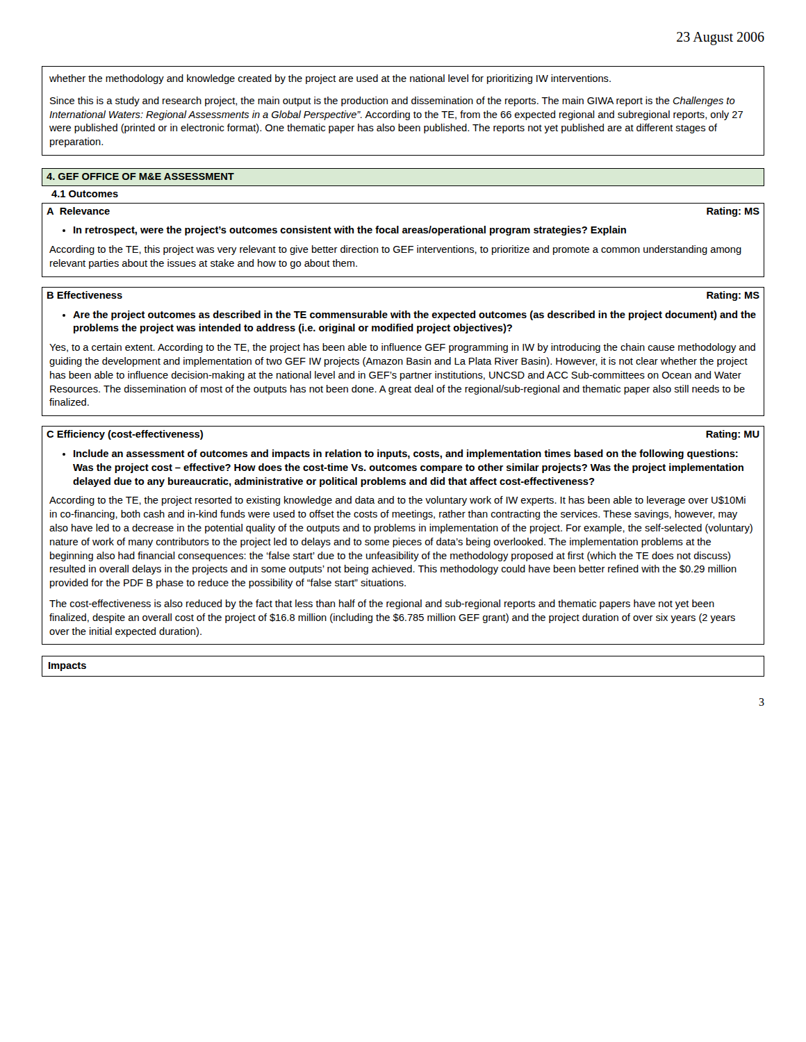23 August 2006
whether the methodology and knowledge created by the project are used at the national level for prioritizing IW interventions.
Since this is a study and research project, the main output is the production and dissemination of the reports. The main GIWA report is the Challenges to International Waters: Regional Assessments in a Global Perspective”. According to the TE, from the 66 expected regional and subregional reports, only 27 were published (printed or in electronic format). One thematic paper has also been published. The reports not yet published are at different stages of preparation.
4. GEF OFFICE OF M&E ASSESSMENT
4.1 Outcomes
A Relevance Rating: MS
In retrospect, were the project’s outcomes consistent with the focal areas/operational program strategies? Explain
According to the TE, this project was very relevant to give better direction to GEF interventions, to prioritize and promote a common understanding among relevant parties about the issues at stake and how to go about them.
B Effectiveness Rating: MS
Are the project outcomes as described in the TE commensurable with the expected outcomes (as described in the project document) and the problems the project was intended to address (i.e. original or modified project objectives)?
Yes, to a certain extent. According to the TE, the project has been able to influence GEF programming in IW by introducing the chain cause methodology and guiding the development and implementation of two GEF IW projects (Amazon Basin and La Plata River Basin). However, it is not clear whether the project has been able to influence decision-making at the national level and in GEF’s partner institutions, UNCSD and ACC Sub-committees on Ocean and Water Resources. The dissemination of most of the outputs has not been done. A great deal of the regional/sub-regional and thematic paper also still needs to be finalized.
C Efficiency (cost-effectiveness) Rating: MU
Include an assessment of outcomes and impacts in relation to inputs, costs, and implementation times based on the following questions: Was the project cost – effective? How does the cost-time Vs. outcomes compare to other similar projects? Was the project implementation delayed due to any bureaucratic, administrative or political problems and did that affect cost-effectiveness?
According to the TE, the project resorted to existing knowledge and data and to the voluntary work of IW experts. It has been able to leverage over U$10Mi in co-financing, both cash and in-kind funds were used to offset the costs of meetings, rather than contracting the services. These savings, however, may also have led to a decrease in the potential quality of the outputs and to problems in implementation of the project. For example, the self-selected (voluntary) nature of work of many contributors to the project led to delays and to some pieces of data’s being overlooked. The implementation problems at the beginning also had financial consequences: the ‘false start’ due to the unfeasibility of the methodology proposed at first (which the TE does not discuss) resulted in overall delays in the projects and in some outputs’ not being achieved. This methodology could have been better refined with the $0.29 million provided for the PDF B phase to reduce the possibility of “false start” situations.
The cost-effectiveness is also reduced by the fact that less than half of the regional and sub-regional reports and thematic papers have not yet been finalized, despite an overall cost of the project of $16.8 million (including the $6.785 million GEF grant) and the project duration of over six years (2 years over the initial expected duration).
Impacts
3